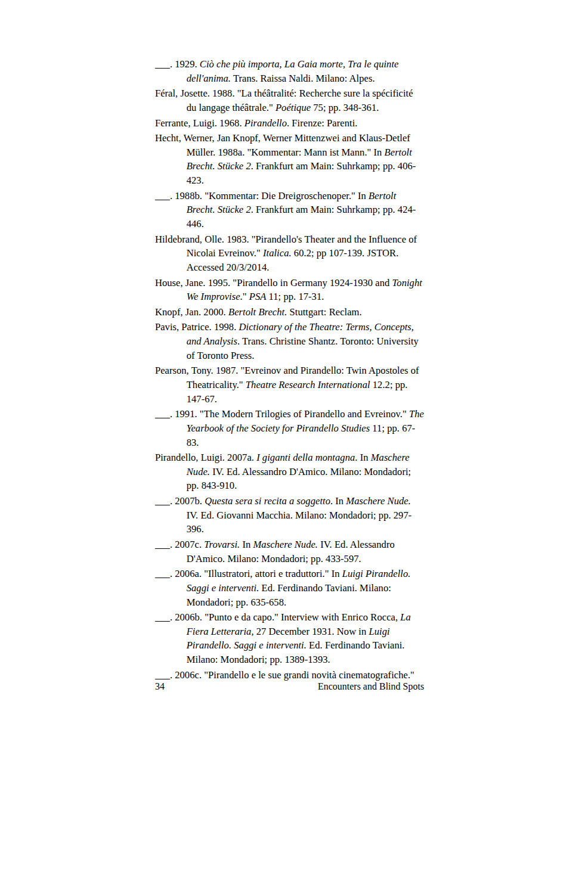___. 1929. Ciò che più importa, La Gaia morte, Tra le quinte dell'anima. Trans. Raissa Naldi. Milano: Alpes.
Féral, Josette. 1988. "La théâtralité: Recherche sure la spécificité du langage théâtrale." Poétique 75; pp. 348-361.
Ferrante, Luigi. 1968. Pirandello. Firenze: Parenti.
Hecht, Werner, Jan Knopf, Werner Mittenzwei and Klaus-Detlef Müller. 1988a. "Kommentar: Mann ist Mann." In Bertolt Brecht. Stücke 2. Frankfurt am Main: Suhrkamp; pp. 406-423.
___. 1988b. "Kommentar: Die Dreigroschenoper." In Bertolt Brecht. Stücke 2. Frankfurt am Main: Suhrkamp; pp. 424-446.
Hildebrand, Olle. 1983. "Pirandello's Theater and the Influence of Nicolai Evreinov." Italica. 60.2; pp 107-139. JSTOR. Accessed 20/3/2014.
House, Jane. 1995. "Pirandello in Germany 1924-1930 and Tonight We Improvise." PSA 11; pp. 17-31.
Knopf, Jan. 2000. Bertolt Brecht. Stuttgart: Reclam.
Pavis, Patrice. 1998. Dictionary of the Theatre: Terms, Concepts, and Analysis. Trans. Christine Shantz. Toronto: University of Toronto Press.
Pearson, Tony. 1987. "Evreinov and Pirandello: Twin Apostoles of Theatricality." Theatre Research International 12.2; pp. 147-67.
___. 1991. "The Modern Trilogies of Pirandello and Evreinov." The Yearbook of the Society for Pirandello Studies 11; pp. 67-83.
Pirandello, Luigi. 2007a. I giganti della montagna. In Maschere Nude. IV. Ed. Alessandro D'Amico. Milano: Mondadori; pp. 843-910.
___. 2007b. Questa sera si recita a soggetto. In Maschere Nude. IV. Ed. Giovanni Macchia. Milano: Mondadori; pp. 297-396.
___. 2007c. Trovarsi. In Maschere Nude. IV. Ed. Alessandro D'Amico. Milano: Mondadori; pp. 433-597.
___. 2006a. "Illustratori, attori e traduttori." In Luigi Pirandello. Saggi e interventi. Ed. Ferdinando Taviani. Milano: Mondadori; pp. 635-658.
___. 2006b. "Punto e da capo." Interview with Enrico Rocca, La Fiera Letteraria, 27 December 1931. Now in Luigi Pirandello. Saggi e interventi. Ed. Ferdinando Taviani. Milano: Mondadori; pp. 1389-1393.
___. 2006c. "Pirandello e le sue grandi novità cinematografiche."
34 Encounters and Blind Spots